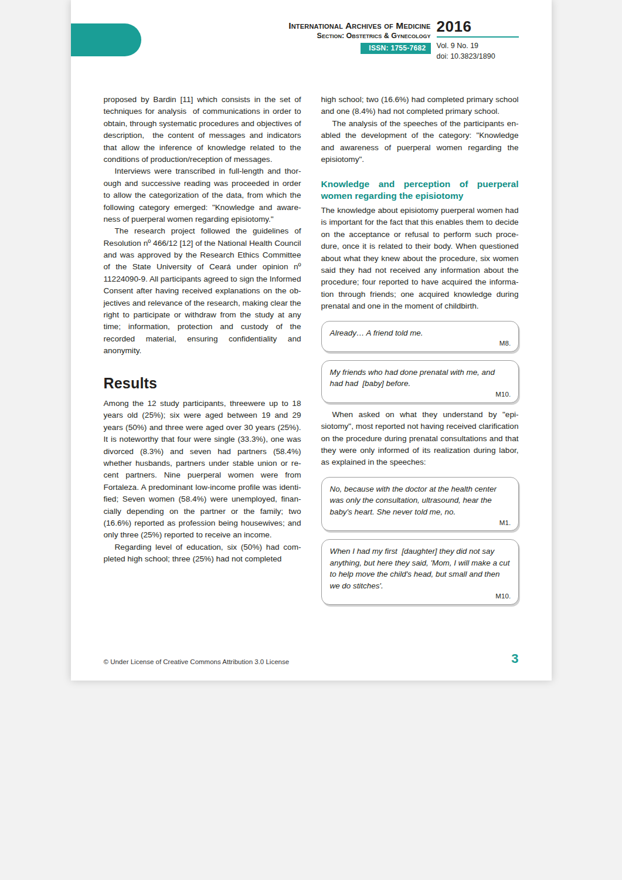International Archives of Medicine
Section: Obstetrics & Gynecology
ISSN: 1755-7682
2016
Vol. 9 No. 19
doi: 10.3823/1890
proposed by Bardin [11] which consists in the set of techniques for analysis of communications in order to obtain, through systematic procedures and objectives of description, the content of messages and indicators that allow the inference of knowledge related to the conditions of production/reception of messages.
Interviews were transcribed in full-length and thorough and successive reading was proceeded in order to allow the categorization of the data, from which the following category emerged: "Knowledge and awareness of puerperal women regarding episiotomy."
The research project followed the guidelines of Resolution nº 466/12 [12] of the National Health Council and was approved by the Research Ethics Committee of the State University of Ceará under opinion nº 11224090-9. All participants agreed to sign the Informed Consent after having received explanations on the objectives and relevance of the research, making clear the right to participate or withdraw from the study at any time; information, protection and custody of the recorded material, ensuring confidentiality and anonymity.
Results
Among the 12 study participants, threewere up to 18 years old (25%); six were aged between 19 and 29 years (50%) and three were aged over 30 years (25%). It is noteworthy that four were single (33.3%), one was divorced (8.3%) and seven had partners (58.4%) whether husbands, partners under stable union or recent partners. Nine puerperal women were from Fortaleza. A predominant low-income profile was identified; Seven women (58.4%) were unemployed, financially depending on the partner or the family; two (16.6%) reported as profession being housewives; and only three (25%) reported to receive an income.
Regarding level of education, six (50%) had completed high school; three (25%) had not completed
high school; two (16.6%) had completed primary school and one (8.4%) had not completed primary school.
The analysis of the speeches of the participants enabled the development of the category: "Knowledge and awareness of puerperal women regarding the episiotomy".
Knowledge and perception of puerperal women regarding the episiotomy
The knowledge about episiotomy puerperal women had is important for the fact that this enables them to decide on the acceptance or refusal to perform such procedure, once it is related to their body. When questioned about what they knew about the procedure, six women said they had not received any information about the procedure; four reported to have acquired the information through friends; one acquired knowledge during prenatal and one in the moment of childbirth.
Already… A friend told me. M8.
My friends who had done prenatal with me, and had had [baby] before. M10.
When asked on what they understand by "episiotomy", most reported not having received clarification on the procedure during prenatal consultations and that they were only informed of its realization during labor, as explained in the speeches:
No, because with the doctor at the health center was only the consultation, ultrasound, hear the baby's heart. She never told me, no. M1.
When I had my first [daughter] they did not say anything, but here they said, 'Mom, I will make a cut to help move the child's head, but small and then we do stitches'. M10.
© Under License of Creative Commons Attribution 3.0 License
3